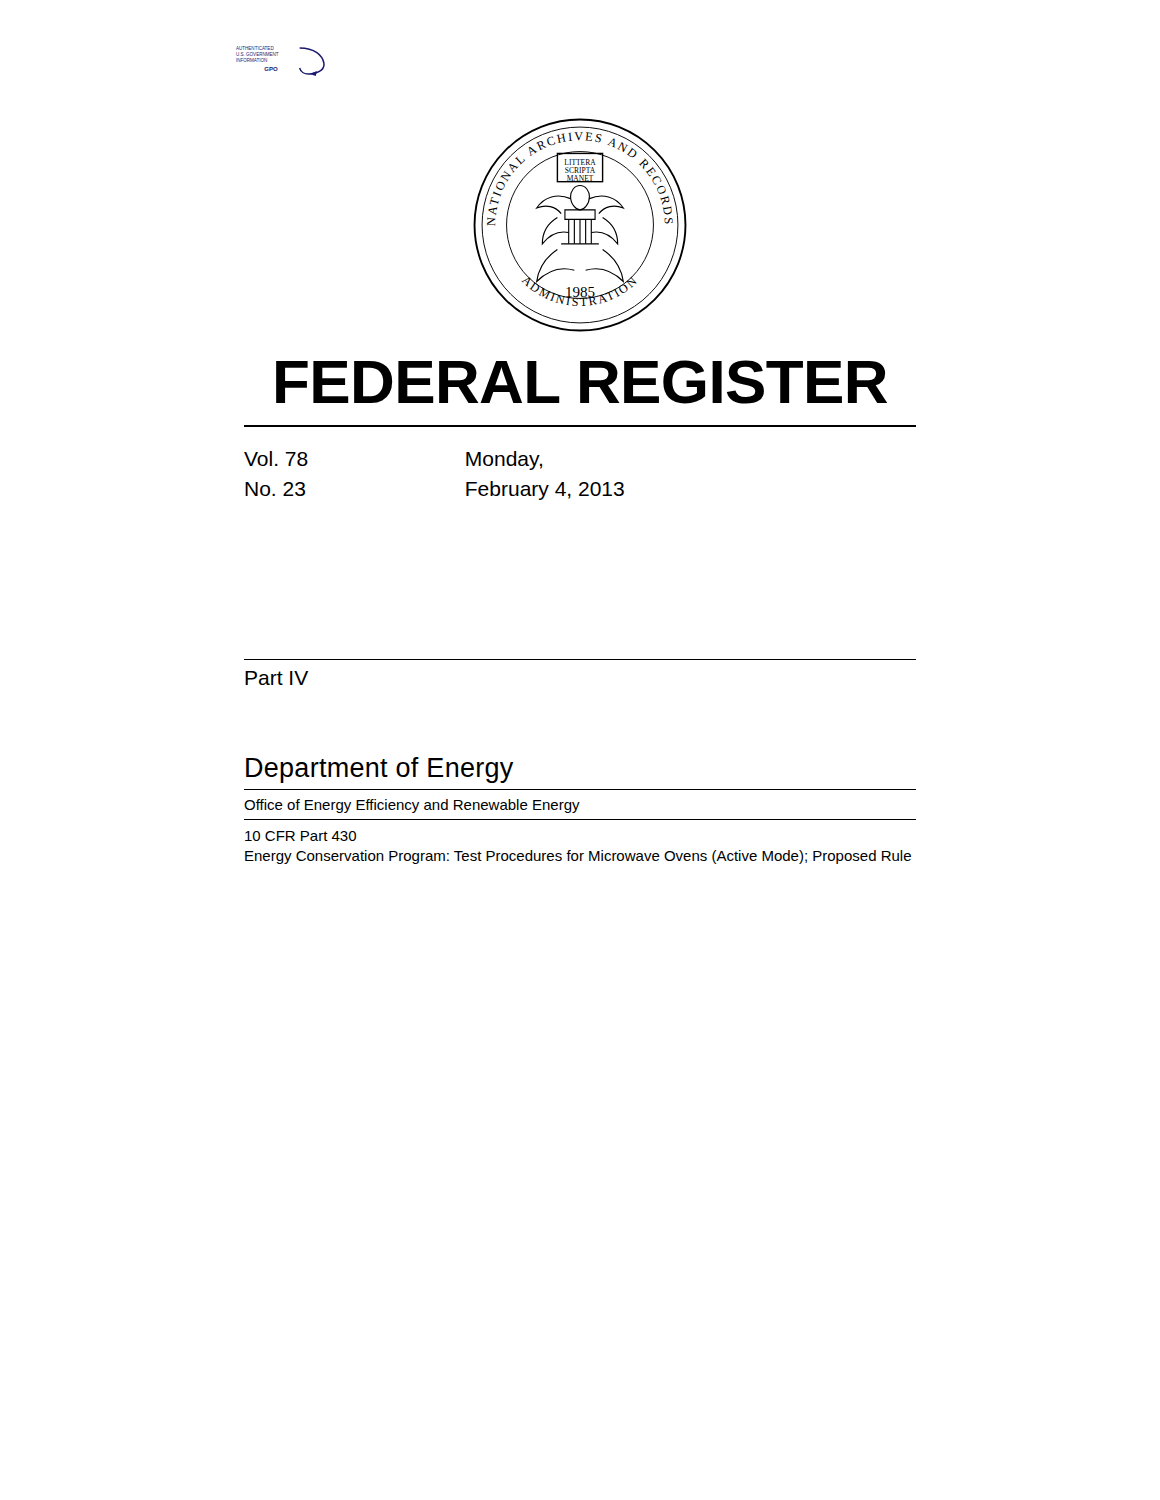FEDERAL REGISTER
Vol. 78
Monday,
No. 23
February 4, 2013
Part IV
Department of Energy
Office of Energy Efficiency and Renewable Energy
10 CFR Part 430
Energy Conservation Program: Test Procedures for Microwave Ovens (Active Mode); Proposed Rule